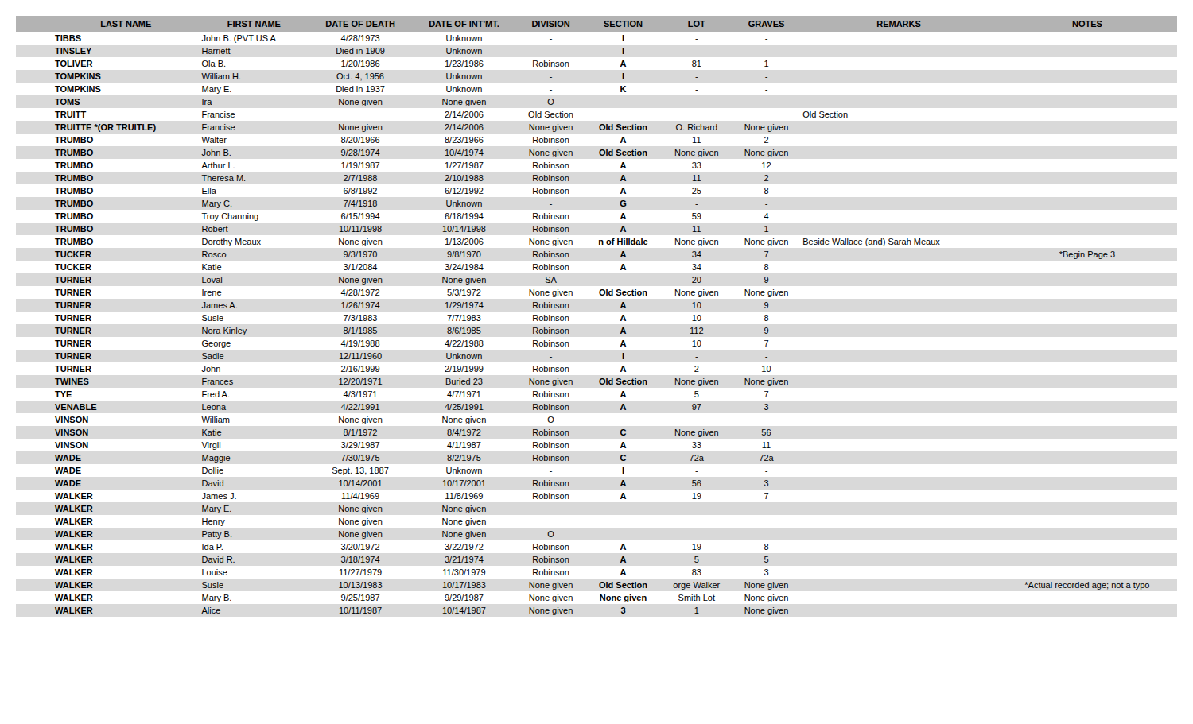| | LAST NAME | FIRST NAME | DATE OF DEATH | DATE OF INT'MT. | DIVISION | SECTION | LOT | GRAVES | REMARKS | NOTES |
| --- | --- | --- | --- | --- | --- | --- | --- | --- | --- | --- |
| | TIBBS | John B. (PVT US A | 4/28/1973 | Unknown | - | I | - | - | | |
| | TINSLEY | Harriett | Died in 1909 | Unknown | - | I | - | - | | |
| | TOLIVER | Ola B. | 1/20/1986 | 1/23/1986 | Robinson | A | 81 | 1 | | |
| | TOMPKINS | William H. | Oct. 4, 1956 | Unknown | - | I | - | - | | |
| | TOMPKINS | Mary E. | Died in 1937 | Unknown | - | K | - | - | | |
| | TOMS | Ira | None given | None given | O | | | | | |
| | TRUITT | Francise | | 2/14/2006 | Old Section | | | | Old Section | |
| | TRUITTE *(OR TRUITLE) | Francise | None given | 2/14/2006 | None given | Old Section | O. Richard | None given | | |
| | TRUMBO | Walter | 8/20/1966 | 8/23/1966 | Robinson | A | 11 | 2 | | |
| | TRUMBO | John B. | 9/28/1974 | 10/4/1974 | None given | Old Section | None given | None given | | |
| | TRUMBO | Arthur L. | 1/19/1987 | 1/27/1987 | Robinson | A | 33 | 12 | | |
| | TRUMBO | Theresa M. | 2/7/1988 | 2/10/1988 | Robinson | A | 11 | 2 | | |
| | TRUMBO | Ella | 6/8/1992 | 6/12/1992 | Robinson | A | 25 | 8 | | |
| | TRUMBO | Mary C. | 7/4/1918 | Unknown | - | G | - | - | | |
| | TRUMBO | Troy Channing | 6/15/1994 | 6/18/1994 | Robinson | A | 59 | 4 | | |
| | TRUMBO | Robert | 10/11/1998 | 10/14/1998 | Robinson | A | 11 | 1 | | |
| | TRUMBO | Dorothy Meaux | None given | 1/13/2006 | None given | n of Hilldale | None given | None given | Beside Wallace (and) Sarah Meaux | |
| | TUCKER | Rosco | 9/3/1970 | 9/8/1970 | Robinson | A | 34 | 7 | | *Begin Page 3 |
| | TUCKER | Katie | 3/1/2084 | 3/24/1984 | Robinson | A | 34 | 8 | | |
| | TURNER | Loval | None given | None given | SA | | 20 | 9 | | |
| | TURNER | Irene | 4/28/1972 | 5/3/1972 | None given | Old Section | None given | None given | | |
| | TURNER | James A. | 1/26/1974 | 1/29/1974 | Robinson | A | 10 | 9 | | |
| | TURNER | Susie | 7/3/1983 | 7/7/1983 | Robinson | A | 10 | 8 | | |
| | TURNER | Nora Kinley | 8/1/1985 | 8/6/1985 | Robinson | A | 112 | 9 | | |
| | TURNER | George | 4/19/1988 | 4/22/1988 | Robinson | A | 10 | 7 | | |
| | TURNER | Sadie | 12/11/1960 | Unknown | - | I | - | - | | |
| | TURNER | John | 2/16/1999 | 2/19/1999 | Robinson | A | 2 | 10 | | |
| | TWINES | Frances | 12/20/1971 | Buried 23 | None given | Old Section | None given | None given | | |
| | TYE | Fred A. | 4/3/1971 | 4/7/1971 | Robinson | A | 5 | 7 | | |
| | VENABLE | Leona | 4/22/1991 | 4/25/1991 | Robinson | A | 97 | 3 | | |
| | VINSON | William | None given | None given | O | | | | | |
| | VINSON | Katie | 8/1/1972 | 8/4/1972 | Robinson | C | None given | 56 | | |
| | VINSON | Virgil | 3/29/1987 | 4/1/1987 | Robinson | A | 33 | 11 | | |
| | WADE | Maggie | 7/30/1975 | 8/2/1975 | Robinson | C | 72a | 72a | | |
| | WADE | Dollie | Sept. 13, 1887 | Unknown | - | I | - | - | | |
| | WADE | David | 10/14/2001 | 10/17/2001 | Robinson | A | 56 | 3 | | |
| | WALKER | James J. | 11/4/1969 | 11/8/1969 | Robinson | A | 19 | 7 | | |
| | WALKER | Mary E. | None given | None given | | | | | | |
| | WALKER | Henry | None given | None given | | | | | | |
| | WALKER | Patty B. | None given | None given | O | | | | | |
| | WALKER | Ida P. | 3/20/1972 | 3/22/1972 | Robinson | A | 19 | 8 | | |
| | WALKER | David R. | 3/18/1974 | 3/21/1974 | Robinson | A | 5 | 5 | | |
| | WALKER | Louise | 11/27/1979 | 11/30/1979 | Robinson | A | 83 | 3 | | |
| | WALKER | Susie | 10/13/1983 | 10/17/1983 | None given | Old Section | orge Walker | None given | | *Actual recorded age; not a typo |
| | WALKER | Mary B. | 9/25/1987 | 9/29/1987 | None given | None given | Smith Lot | None given | | |
| | WALKER | Alice | 10/11/1987 | 10/14/1987 | None given | 3 | 1 | None given | | |